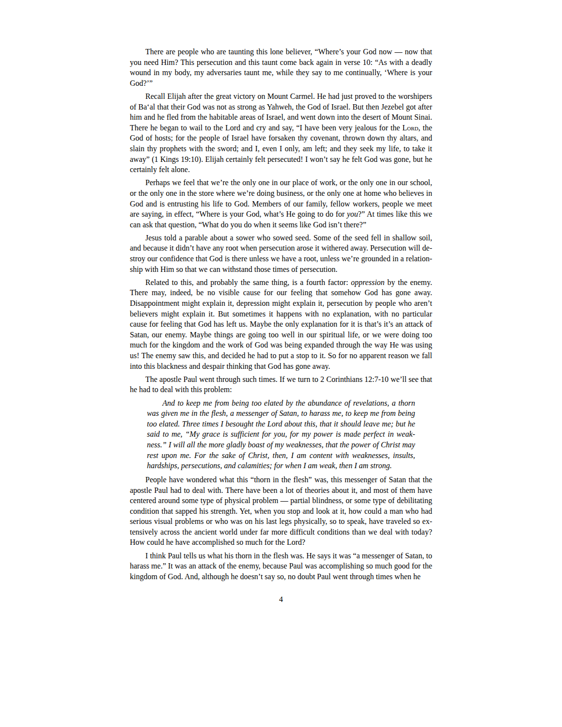There are people who are taunting this lone believer, “Where’s your God now — now that you need Him? This persecution and this taunt come back again in verse 10: “As with a deadly wound in my body, my adversaries taunt me, while they say to me continually, ‘Where is your God?’”
Recall Elijah after the great victory on Mount Carmel. He had just proved to the worshipers of Ba‘al that their God was not as strong as Yahweh, the God of Israel. But then Jezebel got after him and he fled from the habitable areas of Israel, and went down into the desert of Mount Sinai. There he began to wail to the Lord and cry and say, “I have been very jealous for the Lord, the God of hosts; for the people of Israel have forsaken thy covenant, thrown down thy altars, and slain thy prophets with the sword; and I, even I only, am left; and they seek my life, to take it away” (1 Kings 19:10). Elijah certainly felt persecuted! I won’t say he felt God was gone, but he certainly felt alone.
Perhaps we feel that we’re the only one in our place of work, or the only one in our school, or the only one in the store where we’re doing business, or the only one at home who believes in God and is entrusting his life to God. Members of our family, fellow workers, people we meet are saying, in effect, “Where is your God, what’s He going to do for you?” At times like this we can ask that question, “What do you do when it seems like God isn’t there?”
Jesus told a parable about a sower who sowed seed. Some of the seed fell in shallow soil, and because it didn’t have any root when persecution arose it withered away. Persecution will destroy our confidence that God is there unless we have a root, unless we’re grounded in a relationship with Him so that we can withstand those times of persecution.
Related to this, and probably the same thing, is a fourth factor: oppression by the enemy. There may, indeed, be no visible cause for our feeling that somehow God has gone away. Disappointment might explain it, depression might explain it, persecution by people who aren’t believers might explain it. But sometimes it happens with no explanation, with no particular cause for feeling that God has left us. Maybe the only explanation for it is that’s it’s an attack of Satan, our enemy. Maybe things are going too well in our spiritual life, or we were doing too much for the kingdom and the work of God was being expanded through the way He was using us! The enemy saw this, and decided he had to put a stop to it. So for no apparent reason we fall into this blackness and despair thinking that God has gone away.
The apostle Paul went through such times. If we turn to 2 Corinthians 12:7-10 we’ll see that he had to deal with this problem:
And to keep me from being too elated by the abundance of revelations, a thorn was given me in the flesh, a messenger of Satan, to harass me, to keep me from being too elated. Three times I besought the Lord about this, that it should leave me; but he said to me, “My grace is sufficient for you, for my power is made perfect in weakness.” I will all the more gladly boast of my weaknesses, that the power of Christ may rest upon me. For the sake of Christ, then, I am content with weaknesses, insults, hardships, persecutions, and calamities; for when I am weak, then I am strong.
People have wondered what this “thorn in the flesh” was, this messenger of Satan that the apostle Paul had to deal with. There have been a lot of theories about it, and most of them have centered around some type of physical problem — partial blindness, or some type of debilitating condition that sapped his strength. Yet, when you stop and look at it, how could a man who had serious visual problems or who was on his last legs physically, so to speak, have traveled so extensively across the ancient world under far more difficult conditions than we deal with today? How could he have accomplished so much for the Lord?
I think Paul tells us what his thorn in the flesh was. He says it was “a messenger of Satan, to harass me.” It was an attack of the enemy, because Paul was accomplishing so much good for the kingdom of God. And, although he doesn’t say so, no doubt Paul went through times when he
4